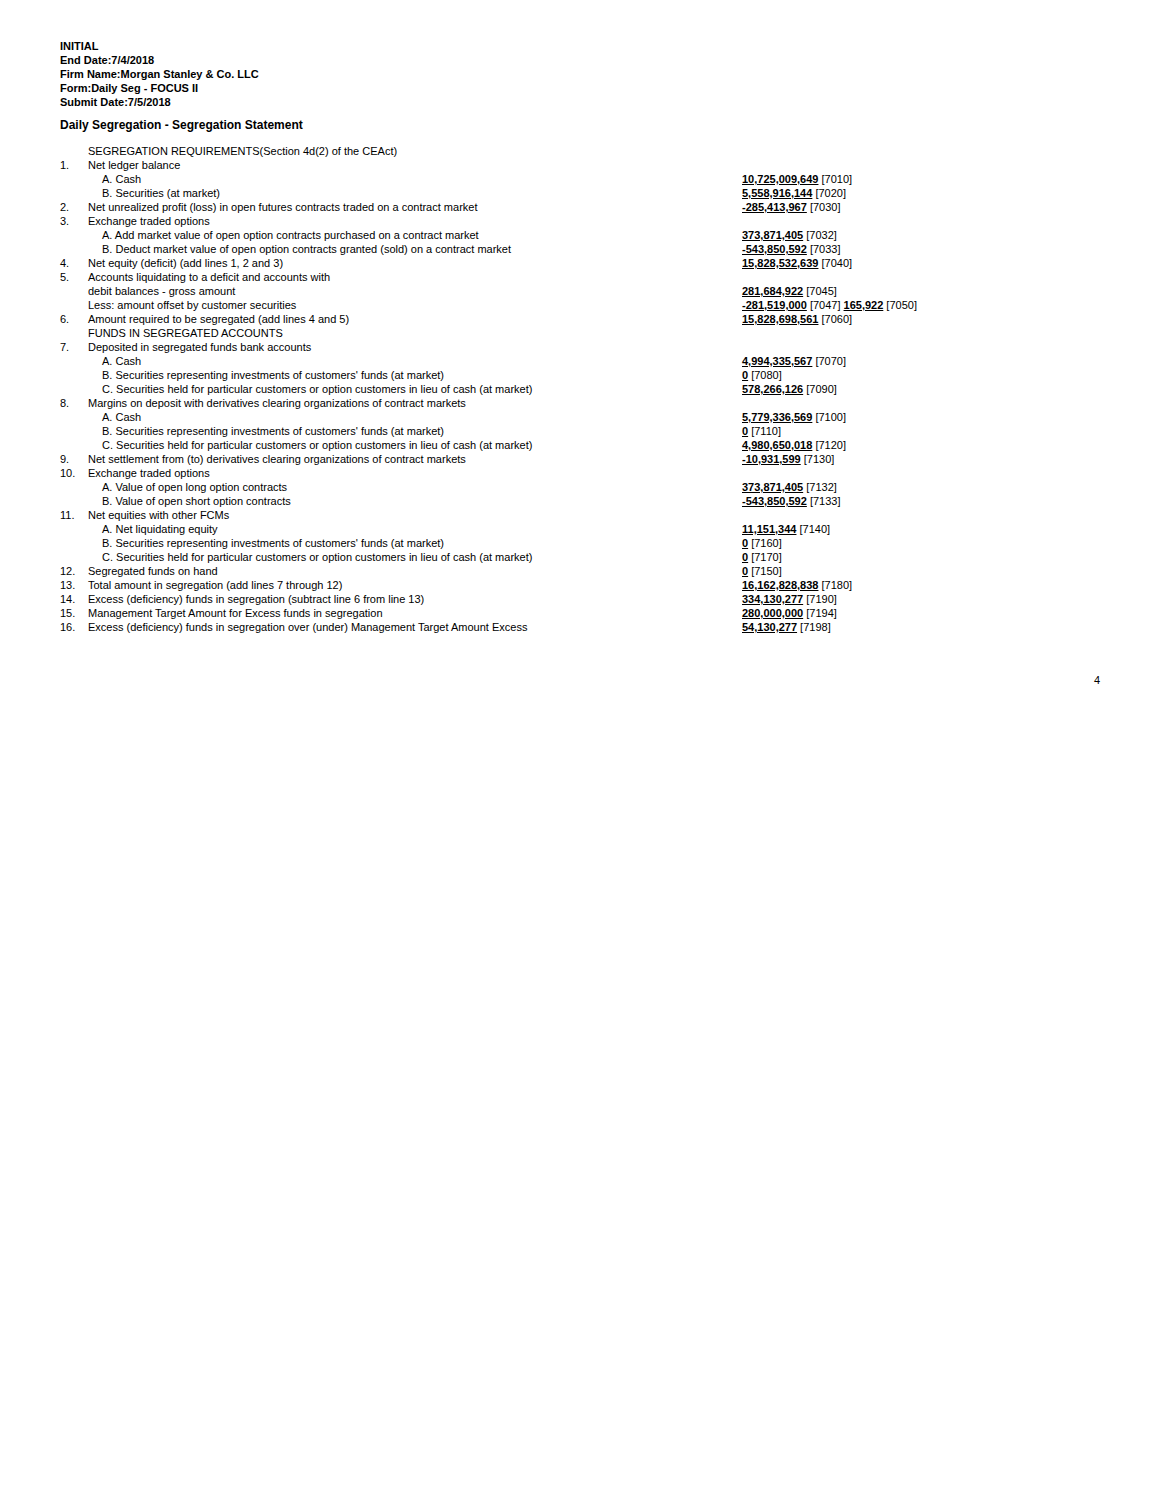INITIAL
End Date:7/4/2018
Firm Name:Morgan Stanley & Co. LLC
Form:Daily Seg - FOCUS II
Submit Date:7/5/2018
Daily Segregation - Segregation Statement
| | SEGREGATION REQUIREMENTS(Section 4d(2) of the CEAct) | |
| 1. | Net ledger balance | |
| | A. Cash | 10,725,009,649 [7010] |
| | B. Securities (at market) | 5,558,916,144 [7020] |
| 2. | Net unrealized profit (loss) in open futures contracts traded on a contract market | -285,413,967 [7030] |
| 3. | Exchange traded options | |
| | A. Add market value of open option contracts purchased on a contract market | 373,871,405 [7032] |
| | B. Deduct market value of open option contracts granted (sold) on a contract market | -543,850,592 [7033] |
| 4. | Net equity (deficit) (add lines 1, 2 and 3) | 15,828,532,639 [7040] |
| 5. | Accounts liquidating to a deficit and accounts with | |
| | debit balances - gross amount | 281,684,922 [7045] |
| | Less: amount offset by customer securities | -281,519,000 [7047] 165,922 [7050] |
| 6. | Amount required to be segregated (add lines 4 and 5) | 15,828,698,561 [7060] |
| | FUNDS IN SEGREGATED ACCOUNTS | |
| 7. | Deposited in segregated funds bank accounts | |
| | A. Cash | 4,994,335,567 [7070] |
| | B. Securities representing investments of customers' funds (at market) | 0 [7080] |
| | C. Securities held for particular customers or option customers in lieu of cash (at market) | 578,266,126 [7090] |
| 8. | Margins on deposit with derivatives clearing organizations of contract markets | |
| | A. Cash | 5,779,336,569 [7100] |
| | B. Securities representing investments of customers' funds (at market) | 0 [7110] |
| | C. Securities held for particular customers or option customers in lieu of cash (at market) | 4,980,650,018 [7120] |
| 9. | Net settlement from (to) derivatives clearing organizations of contract markets | -10,931,599 [7130] |
| 10. | Exchange traded options | |
| | A. Value of open long option contracts | 373,871,405 [7132] |
| | B. Value of open short option contracts | -543,850,592 [7133] |
| 11. | Net equities with other FCMs | |
| | A. Net liquidating equity | 11,151,344 [7140] |
| | B. Securities representing investments of customers' funds (at market) | 0 [7160] |
| | C. Securities held for particular customers or option customers in lieu of cash (at market) | 0 [7170] |
| 12. | Segregated funds on hand | 0 [7150] |
| 13. | Total amount in segregation (add lines 7 through 12) | 16,162,828,838 [7180] |
| 14. | Excess (deficiency) funds in segregation (subtract line 6 from line 13) | 334,130,277 [7190] |
| 15. | Management Target Amount for Excess funds in segregation | 280,000,000 [7194] |
| 16. | Excess (deficiency) funds in segregation over (under) Management Target Amount Excess | 54,130,277 [7198] |
4